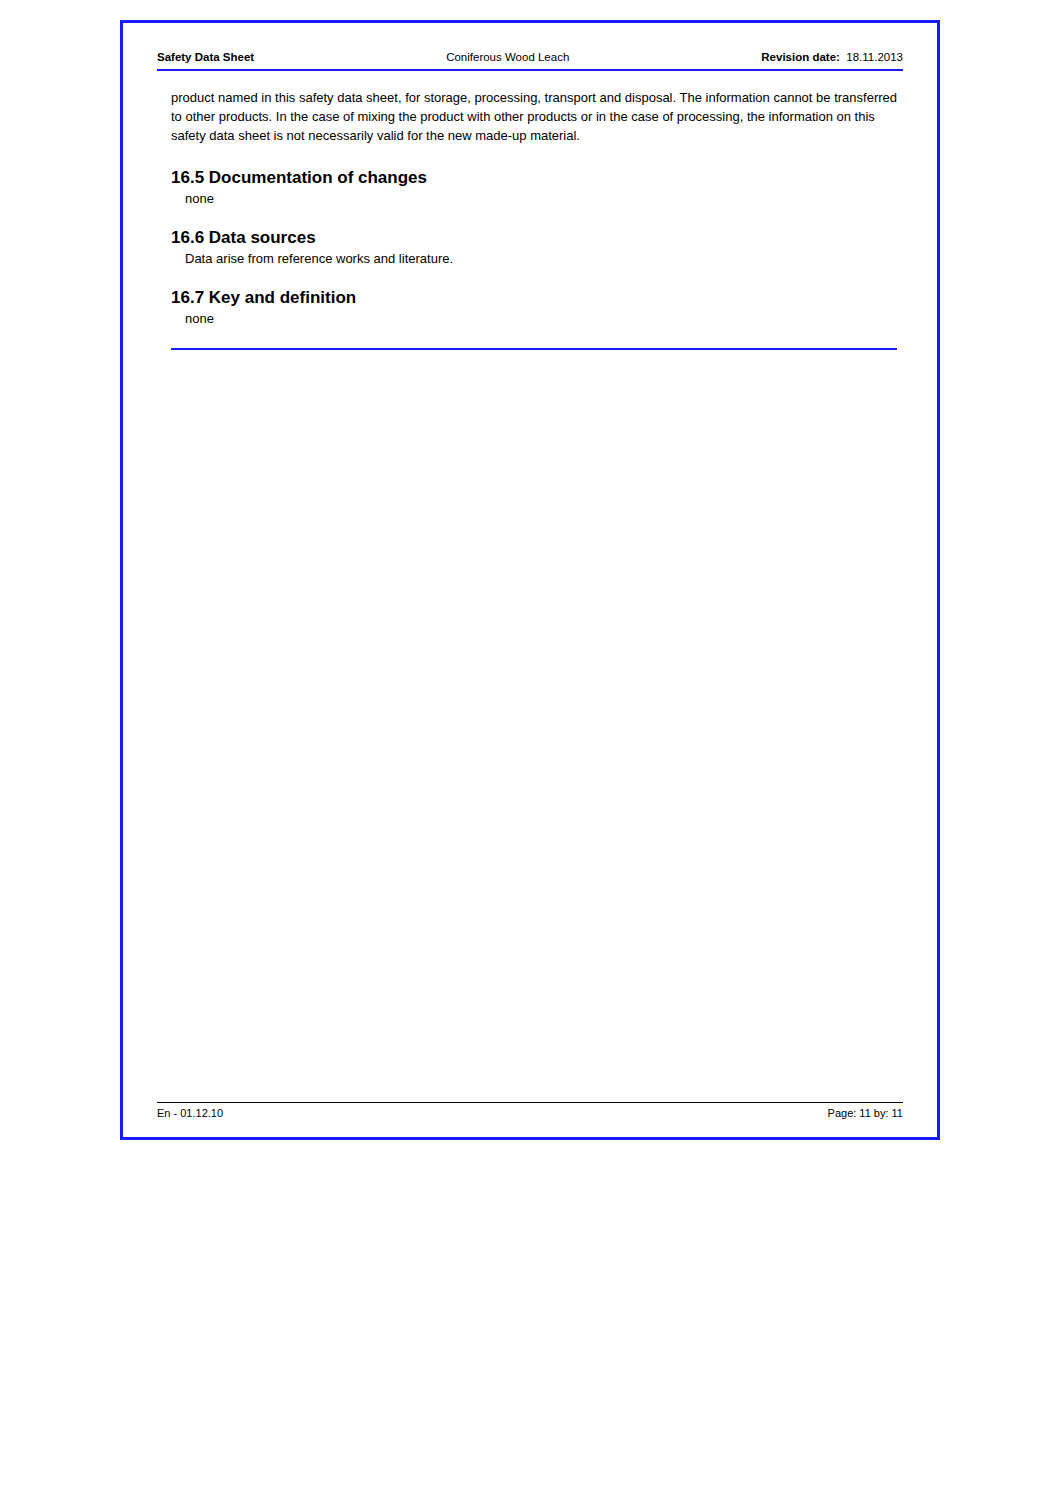Safety Data Sheet
Coniferous Wood Leach
Revision date: 18.11.2013
product named in this safety data sheet, for storage, processing, transport and disposal. The information cannot be transferred to other products. In the case of mixing the product with other products or in the case of processing, the information on this safety data sheet is not necessarily valid for the new made-up material.
16.5 Documentation of changes
none
16.6 Data sources
Data arise from reference works and literature.
16.7 Key and definition
none
En - 01.12.10
Page: 11 by: 11